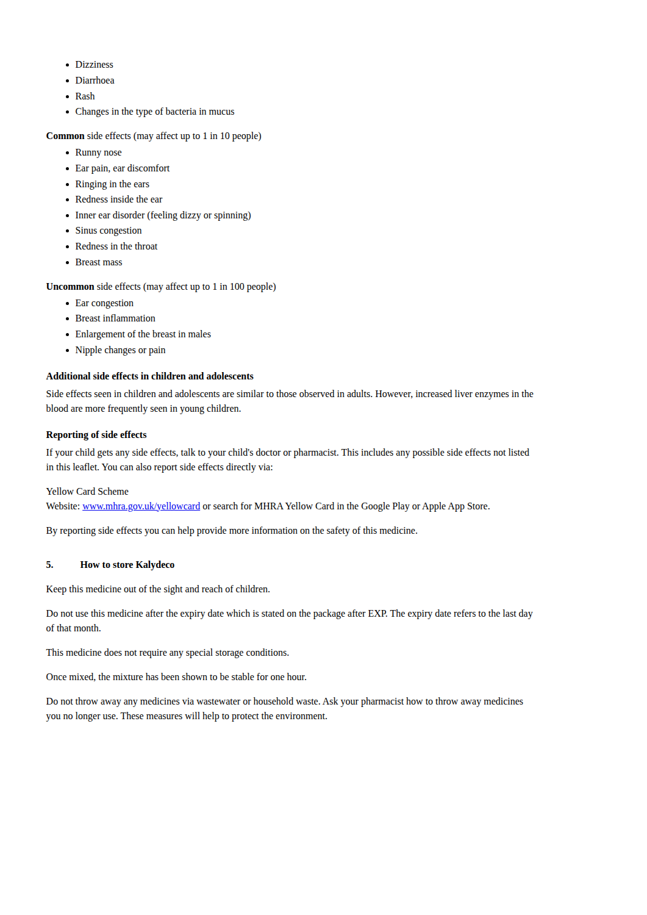Dizziness
Diarrhoea
Rash
Changes in the type of bacteria in mucus
Common side effects (may affect up to 1 in 10 people)
Runny nose
Ear pain, ear discomfort
Ringing in the ears
Redness inside the ear
Inner ear disorder (feeling dizzy or spinning)
Sinus congestion
Redness in the throat
Breast mass
Uncommon side effects (may affect up to 1 in 100 people)
Ear congestion
Breast inflammation
Enlargement of the breast in males
Nipple changes or pain
Additional side effects in children and adolescents
Side effects seen in children and adolescents are similar to those observed in adults. However, increased liver enzymes in the blood are more frequently seen in young children.
Reporting of side effects
If your child gets any side effects, talk to your child's doctor or pharmacist. This includes any possible side effects not listed in this leaflet. You can also report side effects directly via:
Yellow Card Scheme
Website: www.mhra.gov.uk/yellowcard or search for MHRA Yellow Card in the Google Play or Apple App Store.
By reporting side effects you can help provide more information on the safety of this medicine.
5. How to store Kalydeco
Keep this medicine out of the sight and reach of children.
Do not use this medicine after the expiry date which is stated on the package after EXP. The expiry date refers to the last day of that month.
This medicine does not require any special storage conditions.
Once mixed, the mixture has been shown to be stable for one hour.
Do not throw away any medicines via wastewater or household waste. Ask your pharmacist how to throw away medicines you no longer use. These measures will help to protect the environment.